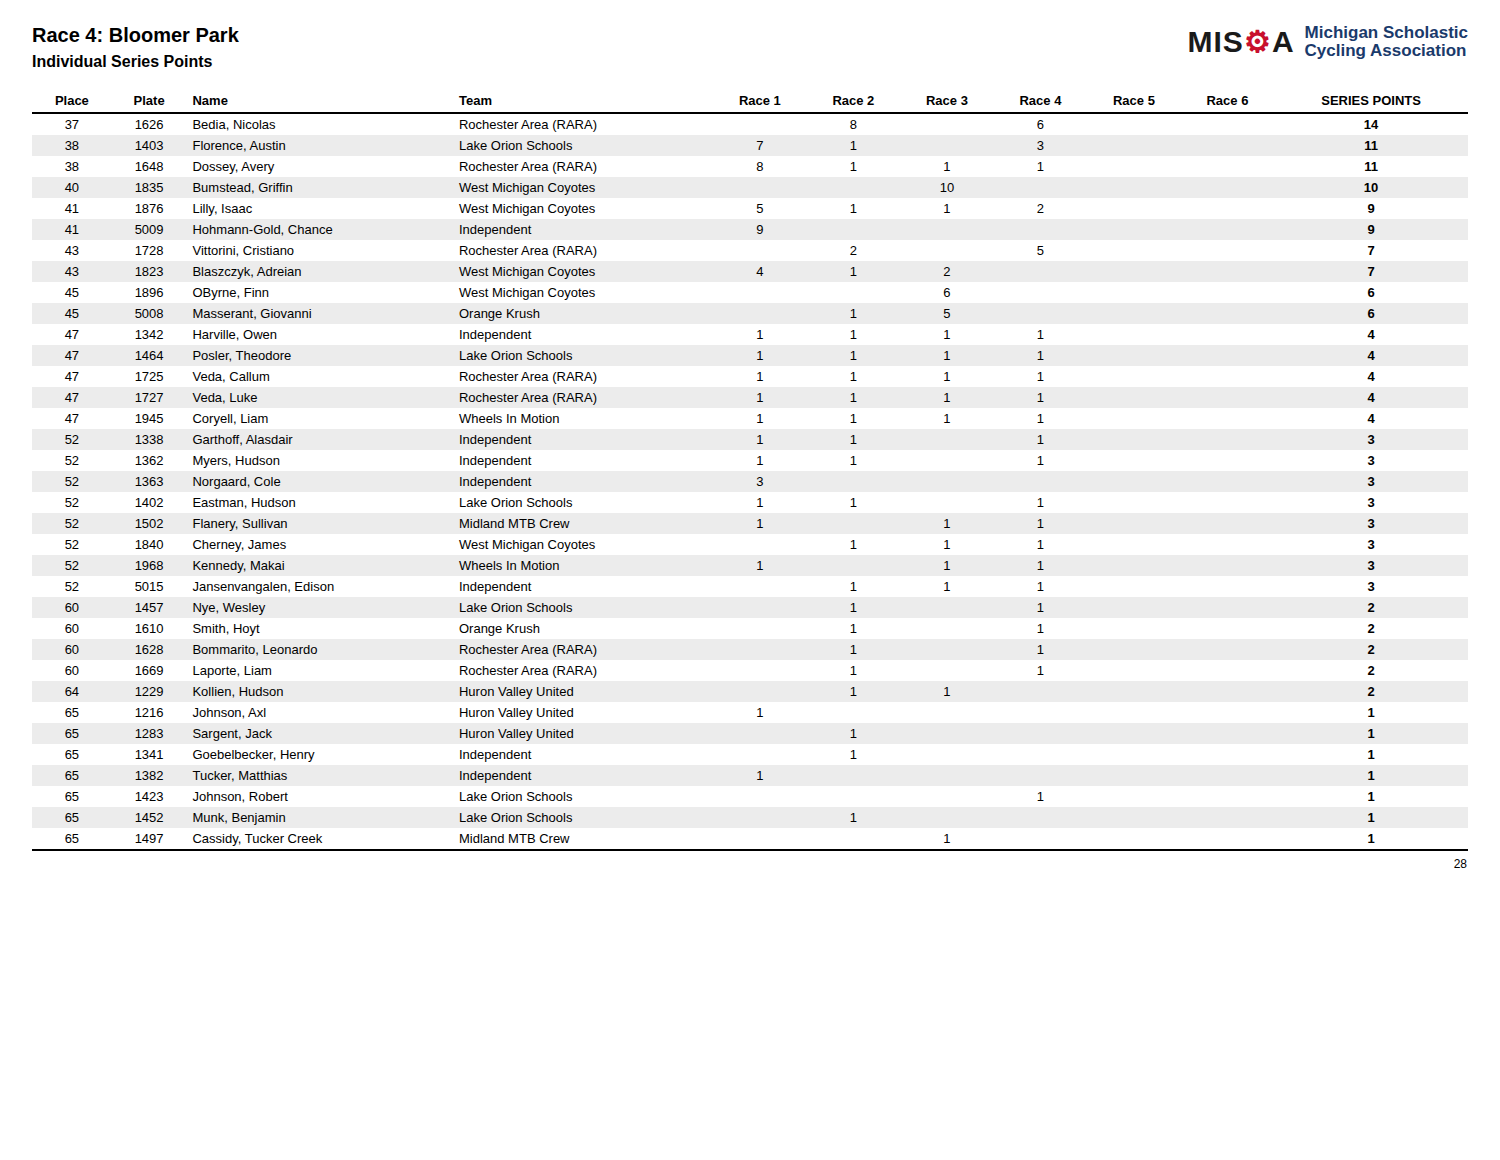Race 4: Bloomer Park
Individual Series Points
MIS⚙A
Michigan Scholastic
Cycling Association
| Place | Plate | Name | Team | Race 1 | Race 2 | Race 3 | Race 4 | Race 5 | Race 6 | SERIES POINTS |
| --- | --- | --- | --- | --- | --- | --- | --- | --- | --- | --- |
| 37 | 1626 | Bedia, Nicolas | Rochester Area (RARA) | | 8 | | 6 | | | 14 |
| 38 | 1403 | Florence, Austin | Lake Orion Schools | 7 | 1 | | 3 | | | 11 |
| 38 | 1648 | Dossey, Avery | Rochester Area (RARA) | 8 | 1 | 1 | 1 | | | 11 |
| 40 | 1835 | Bumstead, Griffin | West Michigan Coyotes | | | 10 | | | | 10 |
| 41 | 1876 | Lilly, Isaac | West Michigan Coyotes | 5 | 1 | 1 | 2 | | | 9 |
| 41 | 5009 | Hohmann-Gold, Chance | Independent | 9 | | | | | | 9 |
| 43 | 1728 | Vittorini, Cristiano | Rochester Area (RARA) | | 2 | | 5 | | | 7 |
| 43 | 1823 | Blaszczyk, Adreian | West Michigan Coyotes | 4 | 1 | 2 | | | | 7 |
| 45 | 1896 | OByrne, Finn | West Michigan Coyotes | | | 6 | | | | 6 |
| 45 | 5008 | Masserant, Giovanni | Orange Krush | | 1 | 5 | | | | 6 |
| 47 | 1342 | Harville, Owen | Independent | 1 | 1 | 1 | 1 | | | 4 |
| 47 | 1464 | Posler, Theodore | Lake Orion Schools | 1 | 1 | 1 | 1 | | | 4 |
| 47 | 1725 | Veda, Callum | Rochester Area (RARA) | 1 | 1 | 1 | 1 | | | 4 |
| 47 | 1727 | Veda, Luke | Rochester Area (RARA) | 1 | 1 | 1 | 1 | | | 4 |
| 47 | 1945 | Coryell, Liam | Wheels In Motion | 1 | 1 | 1 | 1 | | | 4 |
| 52 | 1338 | Garthoff, Alasdair | Independent | 1 | 1 | | 1 | | | 3 |
| 52 | 1362 | Myers, Hudson | Independent | 1 | 1 | | 1 | | | 3 |
| 52 | 1363 | Norgaard, Cole | Independent | 3 | | | | | | 3 |
| 52 | 1402 | Eastman, Hudson | Lake Orion Schools | 1 | 1 | | 1 | | | 3 |
| 52 | 1502 | Flanery, Sullivan | Midland MTB Crew | 1 | | 1 | 1 | | | 3 |
| 52 | 1840 | Cherney, James | West Michigan Coyotes | | 1 | 1 | 1 | | | 3 |
| 52 | 1968 | Kennedy, Makai | Wheels In Motion | 1 | | 1 | 1 | | | 3 |
| 52 | 5015 | Jansenvangalen, Edison | Independent | | 1 | 1 | 1 | | | 3 |
| 60 | 1457 | Nye, Wesley | Lake Orion Schools | | 1 | | 1 | | | 2 |
| 60 | 1610 | Smith, Hoyt | Orange Krush | | 1 | | 1 | | | 2 |
| 60 | 1628 | Bommarito, Leonardo | Rochester Area (RARA) | | 1 | | 1 | | | 2 |
| 60 | 1669 | Laporte, Liam | Rochester Area (RARA) | | 1 | | 1 | | | 2 |
| 64 | 1229 | Kollien, Hudson | Huron Valley United | | 1 | 1 | | | | 2 |
| 65 | 1216 | Johnson, Axl | Huron Valley United | 1 | | | | | | 1 |
| 65 | 1283 | Sargent, Jack | Huron Valley United | | 1 | | | | | 1 |
| 65 | 1341 | Goebelbecker, Henry | Independent | | 1 | | | | | 1 |
| 65 | 1382 | Tucker, Matthias | Independent | 1 | | | | | | 1 |
| 65 | 1423 | Johnson, Robert | Lake Orion Schools | | | | 1 | | | 1 |
| 65 | 1452 | Munk, Benjamin | Lake Orion Schools | | 1 | | | | | 1 |
| 65 | 1497 | Cassidy, Tucker Creek | Midland MTB Crew | | | 1 | | | | 1 |
| 28 |